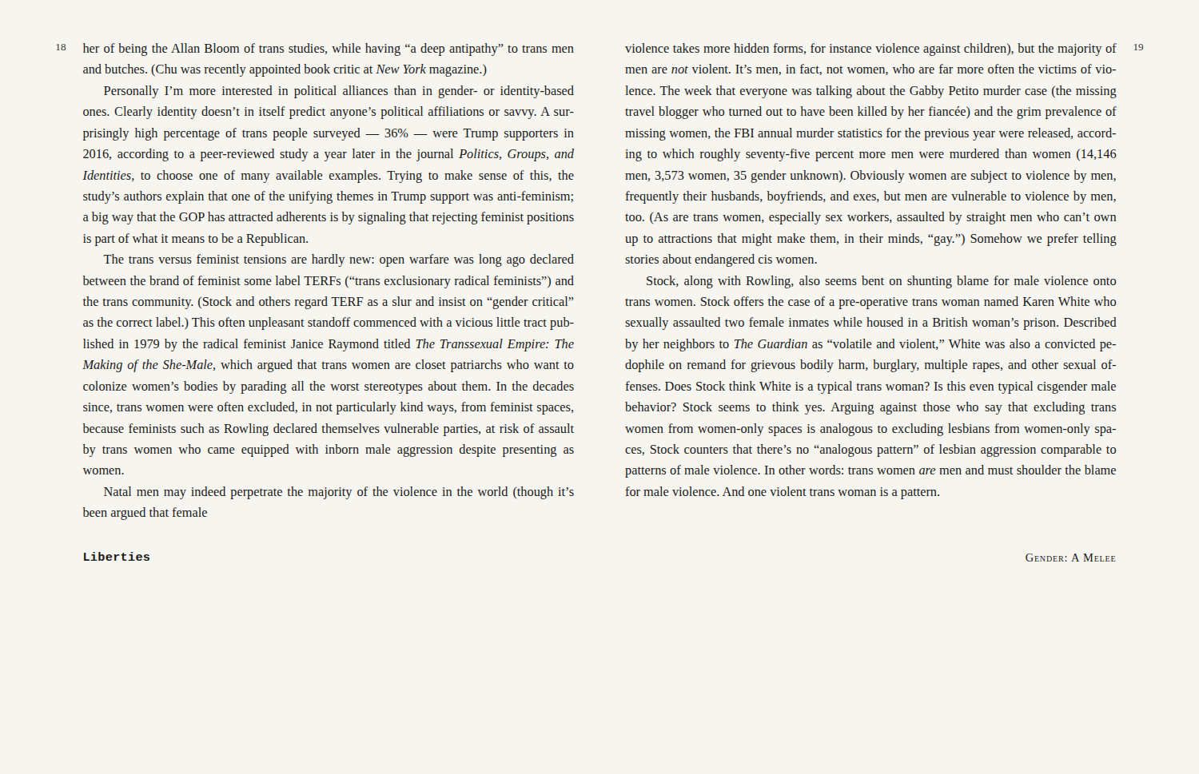18
her of being the Allan Bloom of trans studies, while having “a deep antipathy” to trans men and butches. (Chu was recently appointed book critic at New York magazine.)
Personally I’m more interested in political alliances than in gender- or identity-based ones. Clearly identity doesn’t in itself predict anyone’s political affiliations or savvy. A surprisingly high percentage of trans people surveyed — 36% — were Trump supporters in 2016, according to a peer-reviewed study a year later in the journal Politics, Groups, and Identities, to choose one of many available examples. Trying to make sense of this, the study’s authors explain that one of the unifying themes in Trump support was anti-feminism; a big way that the GOP has attracted adherents is by signaling that rejecting feminist positions is part of what it means to be a Republican.
The trans versus feminist tensions are hardly new: open warfare was long ago declared between the brand of feminist some label TERFs (“trans exclusionary radical feminists”) and the trans community. (Stock and others regard TERF as a slur and insist on “gender critical” as the correct label.) This often unpleasant standoff commenced with a vicious little tract published in 1979 by the radical feminist Janice Raymond titled The Transsexual Empire: The Making of the She-Male, which argued that trans women are closet patriarchs who want to colonize women’s bodies by parading all the worst stereotypes about them. In the decades since, trans women were often excluded, in not particularly kind ways, from feminist spaces, because feminists such as Rowling declared themselves vulnerable parties, at risk of assault by trans women who came equipped with inborn male aggression despite presenting as women.
Natal men may indeed perpetrate the majority of the violence in the world (though it’s been argued that female
Liberties
19
violence takes more hidden forms, for instance violence against children), but the majority of men are not violent. It’s men, in fact, not women, who are far more often the victims of violence. The week that everyone was talking about the Gabby Petito murder case (the missing travel blogger who turned out to have been killed by her fiancée) and the grim prevalence of missing women, the FBI annual murder statistics for the previous year were released, according to which roughly seventy-five percent more men were murdered than women (14,146 men, 3,573 women, 35 gender unknown). Obviously women are subject to violence by men, frequently their husbands, boyfriends, and exes, but men are vulnerable to violence by men, too. (As are trans women, especially sex workers, assaulted by straight men who can’t own up to attractions that might make them, in their minds, “gay.”) Somehow we prefer telling stories about endangered cis women.
Stock, along with Rowling, also seems bent on shunting blame for male violence onto trans women. Stock offers the case of a pre-operative trans woman named Karen White who sexually assaulted two female inmates while housed in a British woman’s prison. Described by her neighbors to The Guardian as “volatile and violent,” White was also a convicted pedophile on remand for grievous bodily harm, burglary, multiple rapes, and other sexual offenses. Does Stock think White is a typical trans woman? Is this even typical cisgender male behavior? Stock seems to think yes. Arguing against those who say that excluding trans women from women-only spaces is analogous to excluding lesbians from women-only spaces, Stock counters that there’s no “analogous pattern” of lesbian aggression comparable to patterns of male violence. In other words: trans women are men and must shoulder the blame for male violence. And one violent trans woman is a pattern.
Gender: A Melee